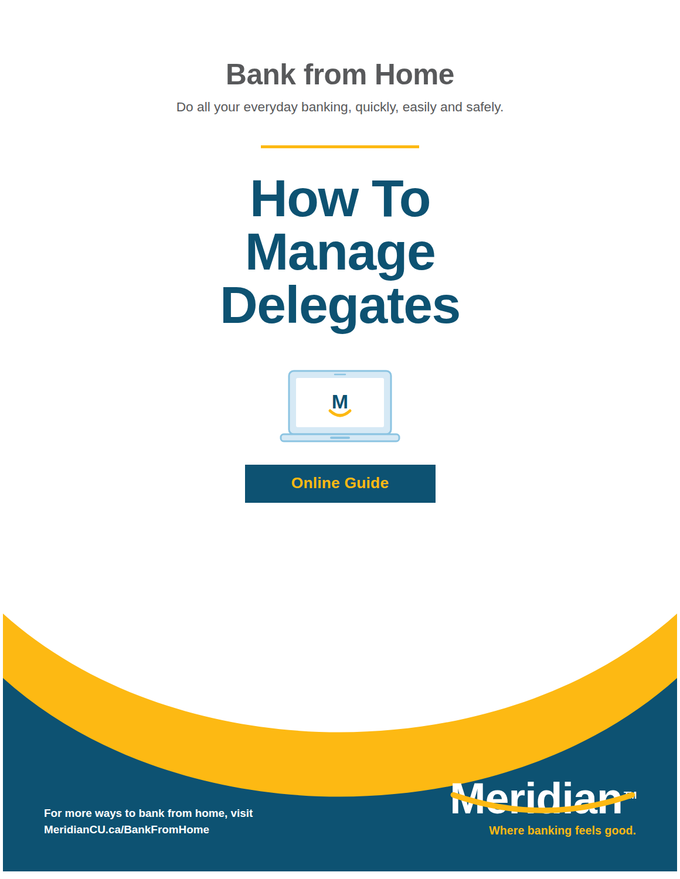Bank from Home
Do all your everyday banking, quickly, easily and safely.
How To
Manage
Delegates
M Online Guide
For more ways to bank from home, visit
MeridianCU.ca/BankFromHome
MeridianTM Where banking feels good.